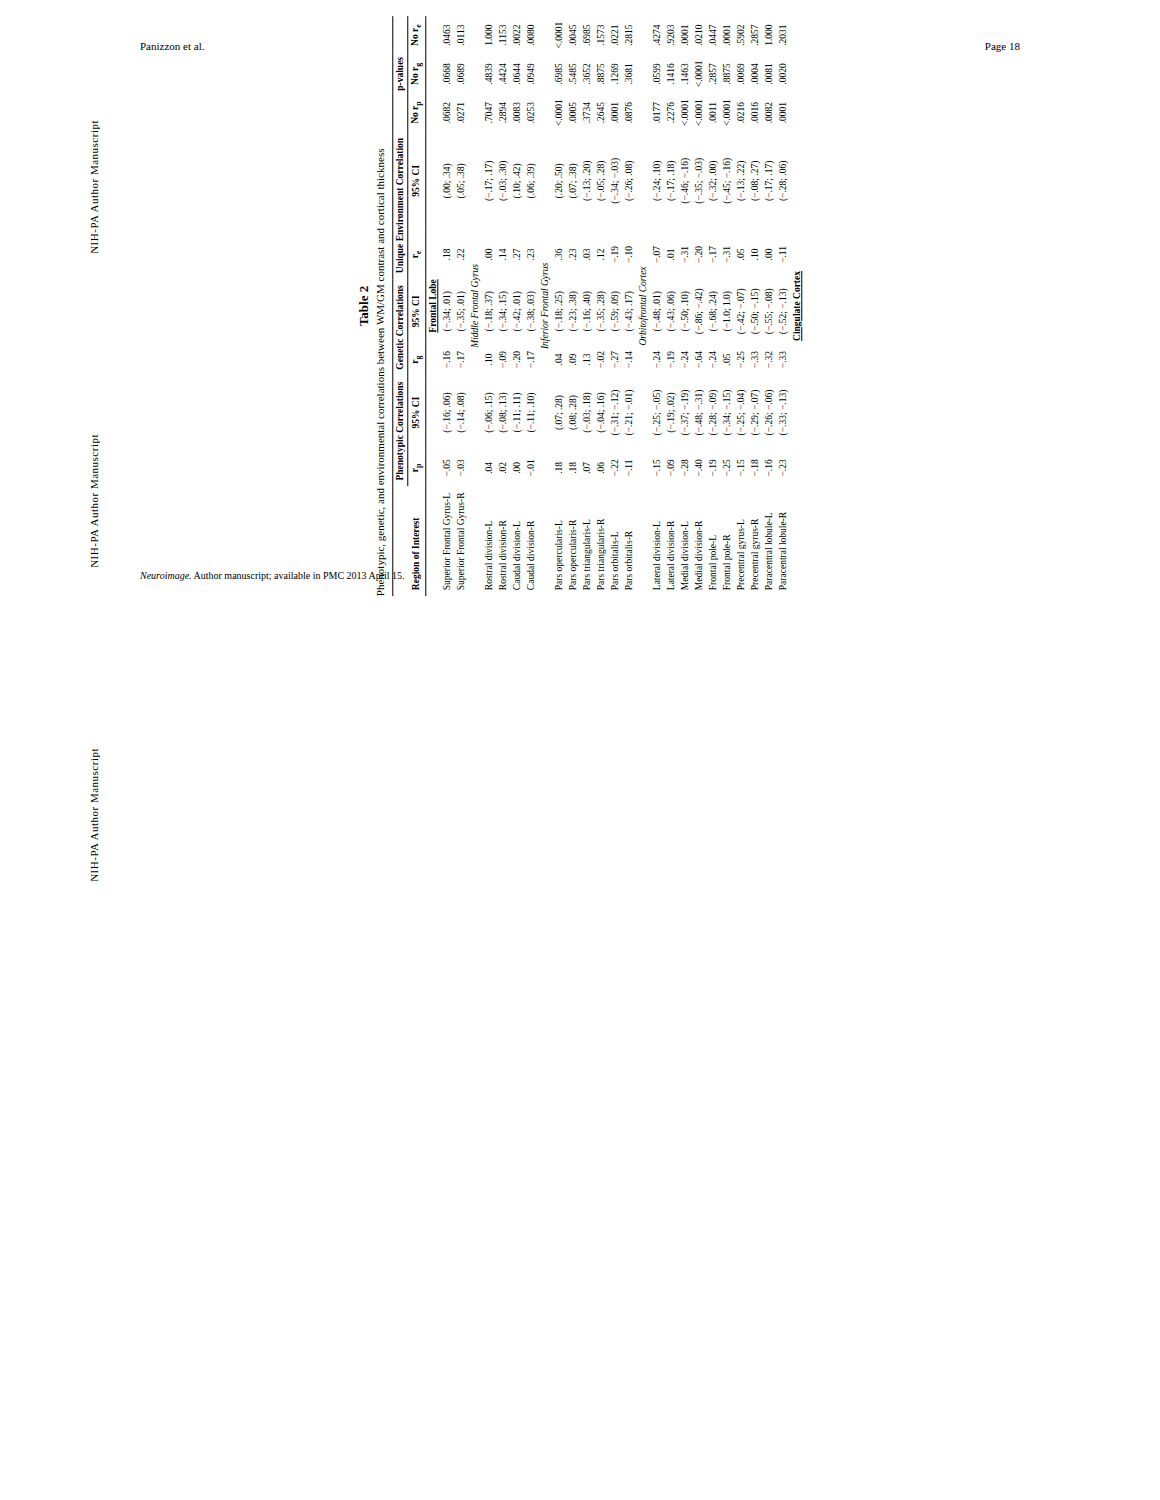NIH-PA Author Manuscript NIH-PA Author Manuscript NIH-PA Author Manuscript
Panizzon et al.
Page 18
Table 2
Phenotypic, genetic, and environmental correlations between WM/GM contrast and cortical thickness
| | Phenotypic Correlations | Genetic Correlations | Unique Environment Correlation | p-values |
| --- | --- | --- | --- | --- |
| Region of Interest | r p | 95% CI | r g | 95% CI | r e | 95% CI | No r p | No r g | No r e |
| Frontal Lobe |
| Superior Frontal Gyrus-L | −.05 | (−.16; .06) | −.16 | (−.34; .01) | .18 | (.00; .34) | .0682 | .0668 | .0463 |
| Superior Frontal Gyrus-R | −.03 | (−.14; .08) | −.17 | (−.35; .01) | .22 | (.05; .38) | .0271 | .0689 | .0113 |
| Middle Frontal Gyrus |
| Rostral division-L | .04 | (−.06; .15) | .10 | (−.18; .37) | .00 | (−.17; .17) | .7047 | .4839 | 1.000 |
| Rostral division-R | .02 | (−.08; .13) | −.09 | (−.34; .15) | .14 | (−.03; .30) | .2894 | .4424 | .1153 |
| Caudal division-L | .00 | (−.11; .11) | −.20 | (−.42; .01) | .27 | (.10; .42) | .0083 | .0644 | .0022 |
| Caudal division-R | −.01 | (−.11; .10) | −.17 | (−.38; .03) | .23 | (.06; .39) | .0253 | .0949 | .0080 |
| Inferior Frontal Gyrus |
| Pars opercularis-L | .18 | (.07; .28) | .04 | (−.18; .25) | .36 | (.20; .50) | <.0001 | .6985 | <.0001 |
| Pars opercularis-R | .18 | (.08; .28) | .09 | (−.23; .38) | .23 | (.07; .38) | .0005 | .5485 | .0045 |
| Pars triangularis-L | .07 | (−.03; .18) | .13 | (−.16; .40) | .03 | (−.13; .20) | .3734 | .3652 | .6985 |
| Pars triangularis-R | .06 | (−.04; .16) | −.02 | (−.35; .28) | .12 | (−.05; .28) | .2645 | .8875 | .1573 |
| Pars orbitalis-L | −.22 | (−.31; −.12) | −.27 | (−.59; .09) | −.19 | (−.34; −.03) | .0001 | .1269 | .0221 |
| Pars orbitalis-R | −.11 | (−.21; −.01) | −.14 | (−.43; .17) | −.10 | (−.26; .08) | .0876 | .3681 | .2815 |
| Orbitofrontal Cortex |
| Lateral division-L | −.15 | (−.25; −.05) | −.24 | (−.48; .01) | −.07 | (−.24; .10) | .0177 | .0599 | .4274 |
| Lateral division-R | −.09 | (−.19; .02) | −.19 | (−.43; .06) | .01 | (−.17; .18) | .2276 | .1416 | .9203 |
| Medial division-L | −.28 | (−.37; −.19) | −.24 | (−.50; .10) | −.31 | (−.46; −.16) | <.0001 | .1463 | .0001 |
| Medial division-R | −.40 | (−.48; −.31) | −.64 | (−.86; −.42) | −.20 | (−.35; −.03) | <.0001 | <.0001 | .0210 |
| Frontal pole-L | −.19 | (−.28; −.09) | −.24 | (−.68; .24) | −.17 | (−.32; .00) | .0011 | .2857 | .0447 |
| Frontal pole-R | −.25 | (−.34; −.15) | .05 | (−1.0; 1.0) | −.31 | (−.45; −.16) | <.0001 | .8875 | .0001 |
| Precentral gyrus-L | −.15 | (−.25; −.04) | −.25 | (−.42; −.07) | .05 | (−.13; .22) | .0216 | .0069 | .5902 |
| Precentral gyrus-R | −.18 | (−.29; −.07) | −.33 | (−.50; −.15) | .10 | (−.08; .27) | .0016 | .0004 | .2857 |
| Paracentral lobule-L | −.16 | (−.26; −.06) | −.32 | (−.55; −.08) | .00 | (−.17; .17) | .0082 | .0081 | 1.000 |
| Paracentral lobule-R | −.23 | (−.33; −.13) | −.33 | (−.52; −.13) | −.11 | (−.28; .06) | .0001 | .0020 | .2031 |
| Cingulate Cortex |
Neuroimage. Author manuscript; available in PMC 2013 April 15.